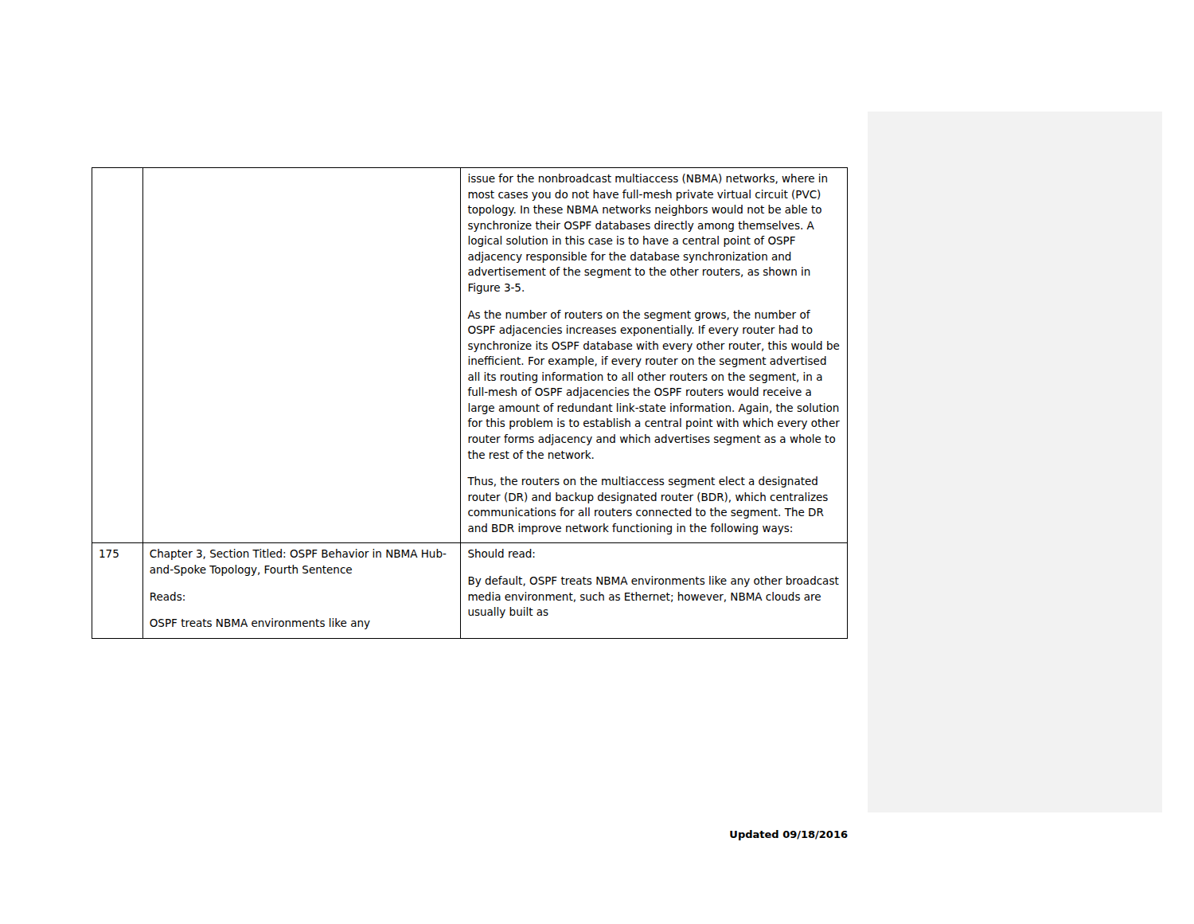| | | issue for the nonbroadcast multiaccess (NBMA) networks, where in most cases you do not have full-mesh private virtual circuit (PVC) topology. In these NBMA networks neighbors would not be able to synchronize their OSPF databases directly among themselves. A logical solution in this case is to have a central point of OSPF adjacency responsible for the database synchronization and advertisement of the segment to the other routers, as shown in Figure 3-5. As the number of routers on the segment grows, the number of OSPF adjacencies increases exponentially. If every router had to synchronize its OSPF database with every other router, this would be inefficient. For example, if every router on the segment advertised all its routing information to all other routers on the segment, in a full-mesh of OSPF adjacencies the OSPF routers would receive a large amount of redundant link-state information. Again, the solution for this problem is to establish a central point with which every other router forms adjacency and which advertises segment as a whole to the rest of the network. Thus, the routers on the multiaccess segment elect a designated router (DR) and backup designated router (BDR), which centralizes communications for all routers connected to the segment. The DR and BDR improve network functioning in the following ways: |
| 175 | Chapter 3, Section Titled: OSPF Behavior in NBMA Hub-and-Spoke Topology, Fourth Sentence Reads: OSPF treats NBMA environments like any | Should read: By default, OSPF treats NBMA environments like any other broadcast media environment, such as Ethernet; however, NBMA clouds are usually built as |
Updated 09/18/2016